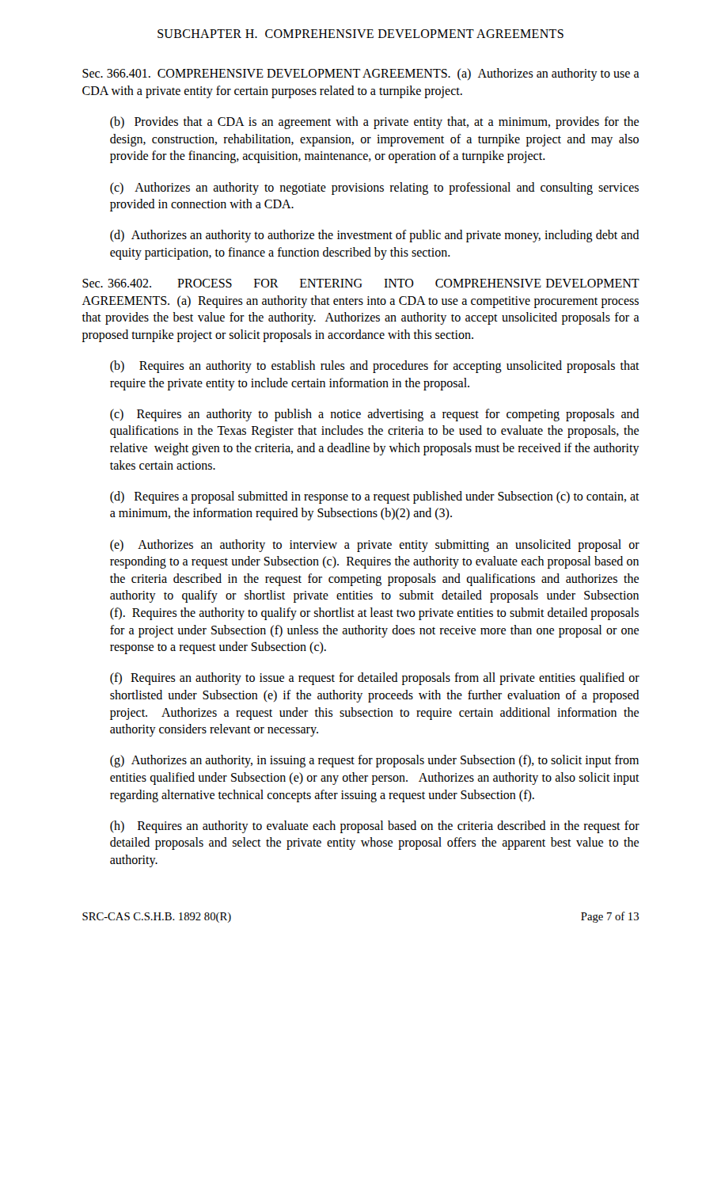SUBCHAPTER H. COMPREHENSIVE DEVELOPMENT AGREEMENTS
Sec. 366.401. COMPREHENSIVE DEVELOPMENT AGREEMENTS. (a) Authorizes an authority to use a CDA with a private entity for certain purposes related to a turnpike project.
(b) Provides that a CDA is an agreement with a private entity that, at a minimum, provides for the design, construction, rehabilitation, expansion, or improvement of a turnpike project and may also provide for the financing, acquisition, maintenance, or operation of a turnpike project.
(c) Authorizes an authority to negotiate provisions relating to professional and consulting services provided in connection with a CDA.
(d) Authorizes an authority to authorize the investment of public and private money, including debt and equity participation, to finance a function described by this section.
Sec. 366.402. PROCESS FOR ENTERING INTO COMPREHENSIVE DEVELOPMENT AGREEMENTS. (a) Requires an authority that enters into a CDA to use a competitive procurement process that provides the best value for the authority. Authorizes an authority to accept unsolicited proposals for a proposed turnpike project or solicit proposals in accordance with this section.
(b) Requires an authority to establish rules and procedures for accepting unsolicited proposals that require the private entity to include certain information in the proposal.
(c) Requires an authority to publish a notice advertising a request for competing proposals and qualifications in the Texas Register that includes the criteria to be used to evaluate the proposals, the relative weight given to the criteria, and a deadline by which proposals must be received if the authority takes certain actions.
(d) Requires a proposal submitted in response to a request published under Subsection (c) to contain, at a minimum, the information required by Subsections (b)(2) and (3).
(e) Authorizes an authority to interview a private entity submitting an unsolicited proposal or responding to a request under Subsection (c). Requires the authority to evaluate each proposal based on the criteria described in the request for competing proposals and qualifications and authorizes the authority to qualify or shortlist private entities to submit detailed proposals under Subsection (f). Requires the authority to qualify or shortlist at least two private entities to submit detailed proposals for a project under Subsection (f) unless the authority does not receive more than one proposal or one response to a request under Subsection (c).
(f) Requires an authority to issue a request for detailed proposals from all private entities qualified or shortlisted under Subsection (e) if the authority proceeds with the further evaluation of a proposed project. Authorizes a request under this subsection to require certain additional information the authority considers relevant or necessary.
(g) Authorizes an authority, in issuing a request for proposals under Subsection (f), to solicit input from entities qualified under Subsection (e) or any other person. Authorizes an authority to also solicit input regarding alternative technical concepts after issuing a request under Subsection (f).
(h) Requires an authority to evaluate each proposal based on the criteria described in the request for detailed proposals and select the private entity whose proposal offers the apparent best value to the authority.
SRC-CAS C.S.H.B. 1892 80(R) Page 7 of 13